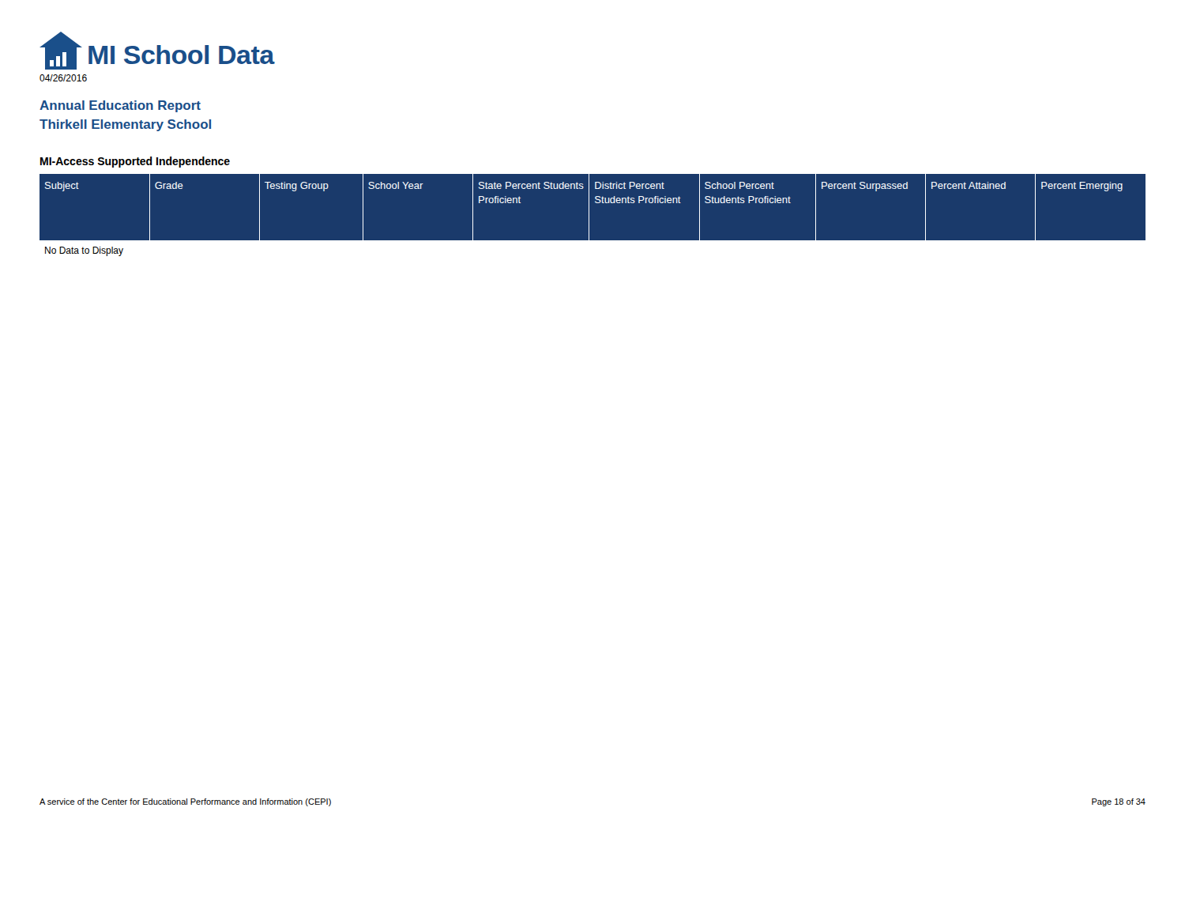MI School Data
04/26/2016
Annual Education Report
Thirkell Elementary School
MI-Access Supported Independence
| Subject | Grade | Testing Group | School Year | State Percent Students Proficient | District Percent Students Proficient | School Percent Students Proficient | Percent Surpassed | Percent Attained | Percent Emerging |
| --- | --- | --- | --- | --- | --- | --- | --- | --- | --- |
| No Data to Display |
A service of the Center for Educational Performance and Information (CEPI)
Page 18 of 34